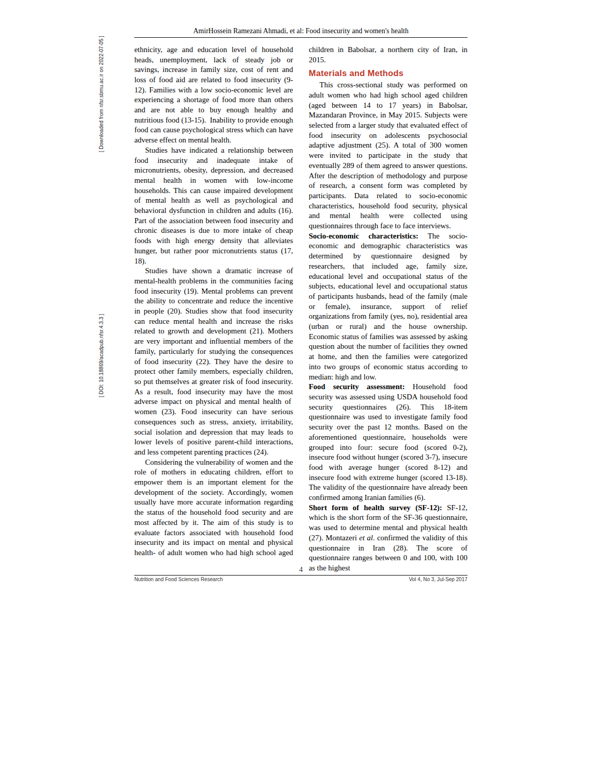[ Downloaded from nfsr.sbmu.ac.ir on 2022-07-05 ]
[ DOI: 10.18869/acadpub.nfsr.4.3.3 ]
AmirHossein Ramezani Ahmadi, et al: Food insecurity and women's health
ethnicity, age and education level of household heads, unemployment, lack of steady job or savings, increase in family size, cost of rent and loss of food aid are related to food insecurity (9-12). Families with a low socio-economic level are experiencing a shortage of food more than others and are not able to buy enough healthy and nutritious food (13-15). Inability to provide enough food can cause psychological stress which can have adverse effect on mental health.
Studies have indicated a relationship between food insecurity and inadequate intake of micronutrients, obesity, depression, and decreased mental health in women with low-income households. This can cause impaired development of mental health as well as psychological and behavioral dysfunction in children and adults (16). Part of the association between food insecurity and chronic diseases is due to more intake of cheap foods with high energy density that alleviates hunger, but rather poor micronutrients status (17, 18).
Studies have shown a dramatic increase of mental-health problems in the communities facing food insecurity (19). Mental problems can prevent the ability to concentrate and reduce the incentive in people (20). Studies show that food insecurity can reduce mental health and increase the risks related to growth and development (21). Mothers are very important and influential members of the family, particularly for studying the consequences of food insecurity (22). They have the desire to protect other family members, especially children, so put themselves at greater risk of food insecurity. As a result, food insecurity may have the most adverse impact on physical and mental health of women (23). Food insecurity can have serious consequences such as stress, anxiety, irritability, social isolation and depression that may leads to lower levels of positive parent-child interactions, and less competent parenting practices (24).
Considering the vulnerability of women and the role of mothers in educating children, effort to empower them is an important element for the development of the society. Accordingly, women usually have more accurate information regarding the status of the household food security and are most affected by it. The aim of this study is to evaluate factors associated with household food insecurity and its impact on mental and physical health- of adult women who had high school aged children in Babolsar, a northern city of Iran, in 2015.
Materials and Methods
This cross-sectional study was performed on adult women who had high school aged children (aged between 14 to 17 years) in Babolsar, Mazandaran Province, in May 2015. Subjects were selected from a larger study that evaluated effect of food insecurity on adolescents psychosocial adaptive adjustment (25). A total of 300 women were invited to participate in the study that eventually 289 of them agreed to answer questions. After the description of methodology and purpose of research, a consent form was completed by participants. Data related to socio-economic characteristics, household food security, physical and mental health were collected using questionnaires through face to face interviews.
Socio-economic characteristics: The socio-economic and demographic characteristics was determined by questionnaire designed by researchers, that included age, family size, educational level and occupational status of the subjects, educational level and occupational status of participants husbands, head of the family (male or female), insurance, support of relief organizations from family (yes, no), residential area (urban or rural) and the house ownership. Economic status of families was assessed by asking question about the number of facilities they owned at home, and then the families were categorized into two groups of economic status according to median: high and low.
Food security assessment: Household food security was assessed using USDA household food security questionnaires (26). This 18-item questionnaire was used to investigate family food security over the past 12 months. Based on the aforementioned questionnaire, households were grouped into four: secure food (scored 0-2), insecure food without hunger (scored 3-7), insecure food with average hunger (scored 8-12) and insecure food with extreme hunger (scored 13-18). The validity of the questionnaire have already been confirmed among Iranian families (6).
Short form of health survey (SF-12): SF-12, which is the short form of the SF-36 questionnaire, was used to determine mental and physical health (27). Montazeri et al. confirmed the validity of this questionnaire in Iran (28). The score of questionnaire ranges between 0 and 100, with 100 as the highest
4
Nutrition and Food Sciences Research Vol 4, No 3, Jul-Sep 2017